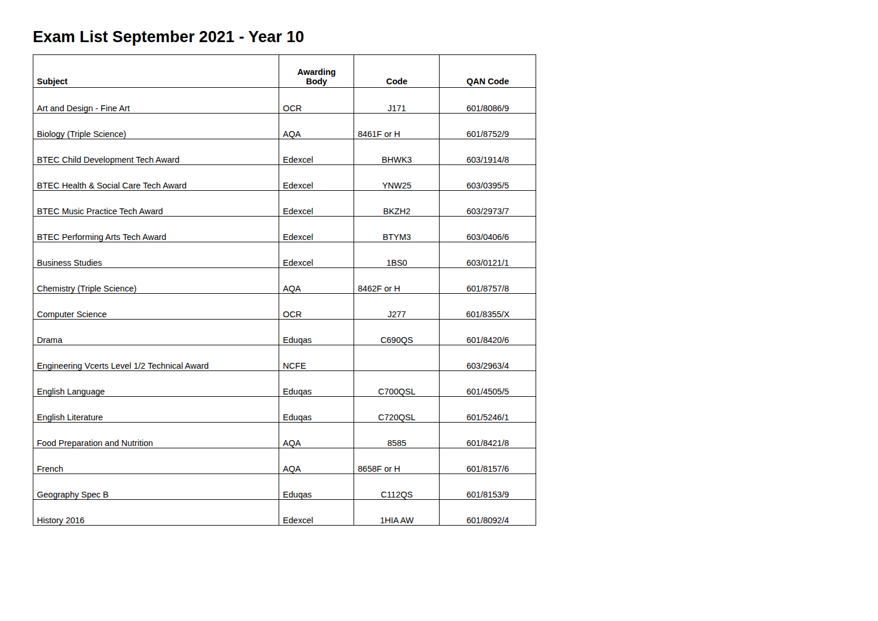Exam List September 2021 - Year 10
| Subject | Awarding Body | Code | QAN Code |
| --- | --- | --- | --- |
| Art and Design - Fine Art | OCR | J171 | 601/8086/9 |
| Biology (Triple Science) | AQA | 8461F or H | 601/8752/9 |
| BTEC Child Development Tech Award | Edexcel | BHWK3 | 603/1914/8 |
| BTEC Health & Social Care Tech Award | Edexcel | YNW25 | 603/0395/5 |
| BTEC Music Practice Tech Award | Edexcel | BKZH2 | 603/2973/7 |
| BTEC Performing Arts Tech Award | Edexcel | BTYM3 | 603/0406/6 |
| Business Studies | Edexcel | 1BS0 | 603/0121/1 |
| Chemistry (Triple Science) | AQA | 8462F or H | 601/8757/8 |
| Computer Science | OCR | J277 | 601/8355/X |
| Drama | Eduqas | C690QS | 601/8420/6 |
| Engineering Vcerts Level 1/2 Technical Award | NCFE | | 603/2963/4 |
| English Language | Eduqas | C700QSL | 601/4505/5 |
| English Literature | Eduqas | C720QSL | 601/5246/1 |
| Food Preparation and Nutrition | AQA | 8585 | 601/8421/8 |
| French | AQA | 8658F or H | 601/8157/6 |
| Geography Spec B | Eduqas | C112QS | 601/8153/9 |
| History 2016 | Edexcel | 1HIA AW | 601/8092/4 |